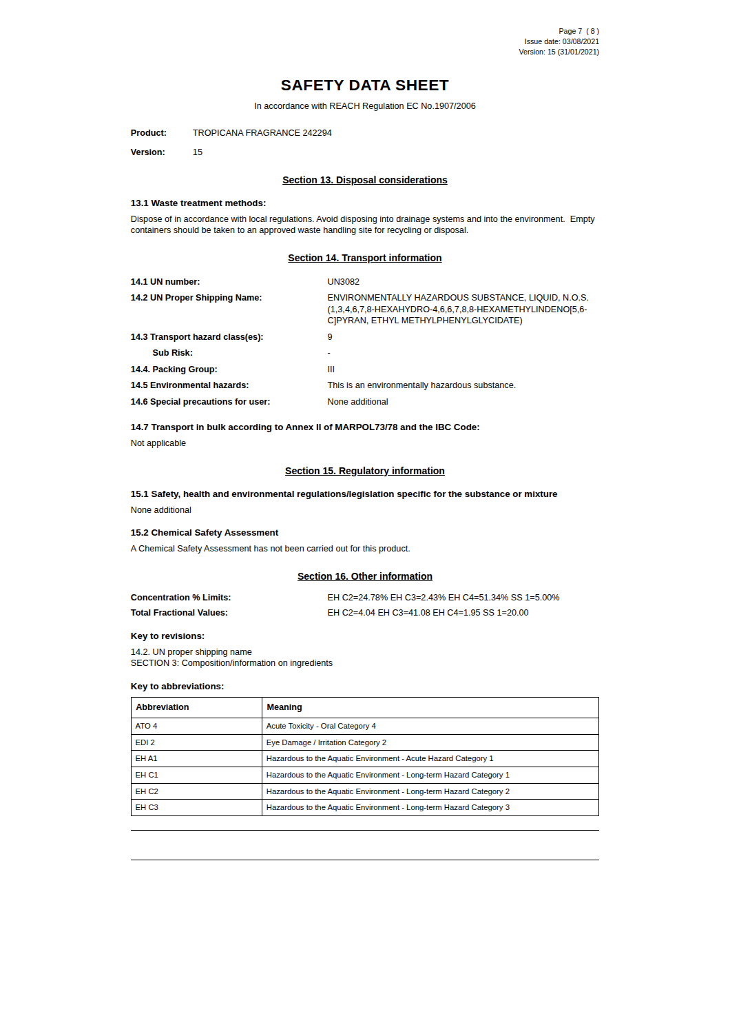Page 7 ( 8 )
Issue date: 03/08/2021
Version: 15 (31/01/2021)
SAFETY DATA SHEET
In accordance with REACH Regulation EC No.1907/2006
Product: TROPICANA FRAGRANCE 242294
Version: 15
Section 13. Disposal considerations
13.1 Waste treatment methods:
Dispose of in accordance with local regulations. Avoid disposing into drainage systems and into the environment. Empty containers should be taken to an approved waste handling site for recycling or disposal.
Section 14. Transport information
| 14.1 UN number: | UN3082 |
| 14.2 UN Proper Shipping Name: | ENVIRONMENTALLY HAZARDOUS SUBSTANCE, LIQUID, N.O.S. (1,3,4,6,7,8-HEXAHYDRO-4,6,6,7,8,8-HEXAMETHYLINDENO[5,6-C]PYRAN, ETHYL METHYLPHENYLGLYCIDATE) |
| 14.3 Transport hazard class(es): | 9 |
| Sub Risk: | - |
| 14.4. Packing Group: | III |
| 14.5 Environmental hazards: | This is an environmentally hazardous substance. |
| 14.6 Special precautions for user: | None additional |
14.7 Transport in bulk according to Annex II of MARPOL73/78 and the IBC Code:
Not applicable
Section 15. Regulatory information
15.1 Safety, health and environmental regulations/legislation specific for the substance or mixture
None additional
15.2 Chemical Safety Assessment
A Chemical Safety Assessment has not been carried out for this product.
Section 16. Other information
Concentration % Limits:
EH C2=24.78% EH C3=2.43% EH C4=51.34% SS 1=5.00%
Total Fractional Values:
EH C2=4.04 EH C3=41.08 EH C4=1.95 SS 1=20.00
Key to revisions:
14.2. UN proper shipping name
SECTION 3: Composition/information on ingredients
Key to abbreviations:
| Abbreviation | Meaning |
| --- | --- |
| ATO 4 | Acute Toxicity - Oral Category 4 |
| EDI 2 | Eye Damage / Irritation Category 2 |
| EH A1 | Hazardous to the Aquatic Environment - Acute Hazard Category 1 |
| EH C1 | Hazardous to the Aquatic Environment - Long-term Hazard Category 1 |
| EH C2 | Hazardous to the Aquatic Environment - Long-term Hazard Category 2 |
| EH C3 | Hazardous to the Aquatic Environment - Long-term Hazard Category 3 |